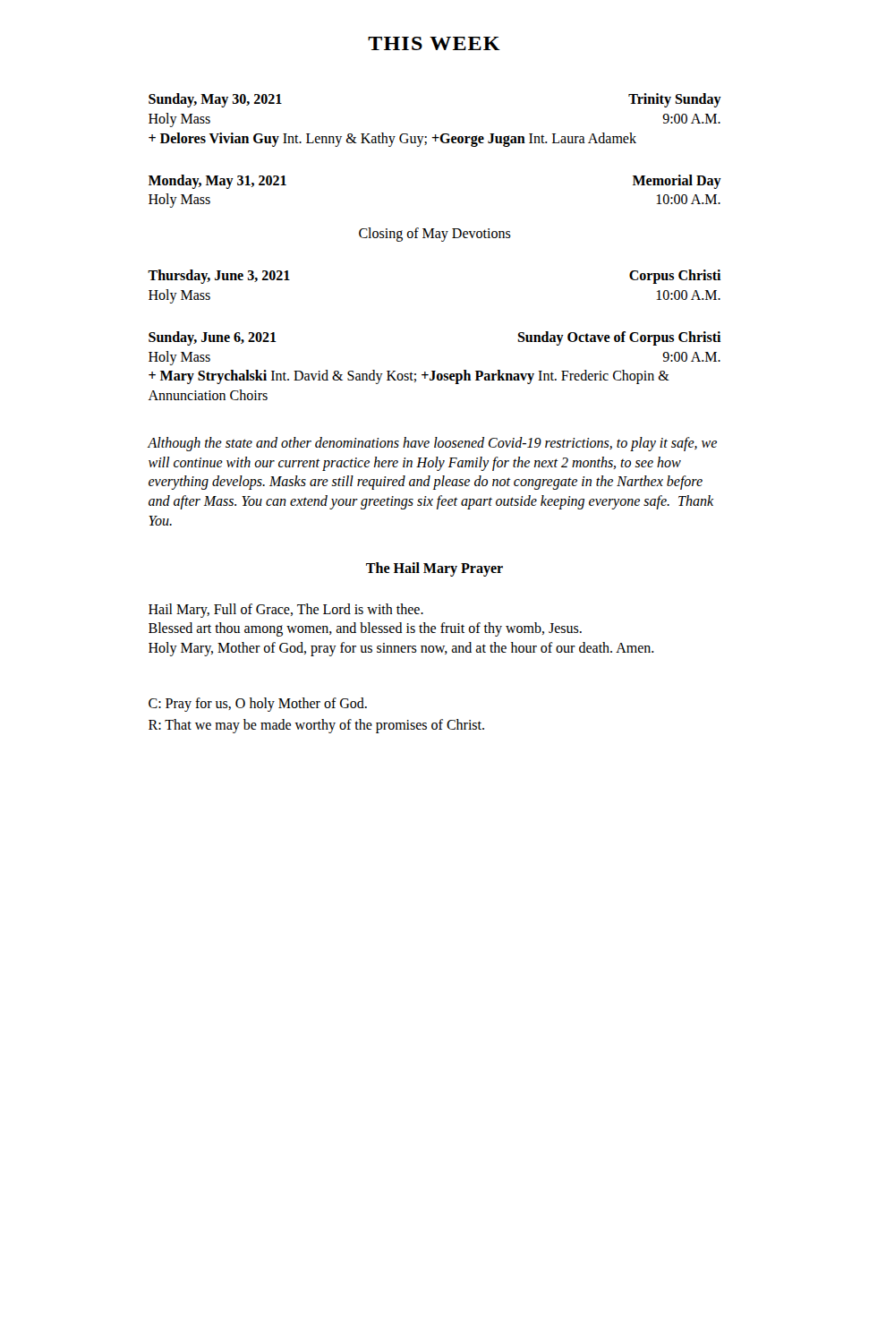THIS WEEK
Sunday, May 30, 2021 Trinity Sunday
Holy Mass 9:00 A.M.
+ Delores Vivian Guy Int. Lenny & Kathy Guy; +George Jugan Int. Laura Adamek
Monday, May 31, 2021 Memorial Day
Holy Mass 10:00 A.M.
Closing of May Devotions
Thursday, June 3, 2021 Corpus Christi
Holy Mass 10:00 A.M.
Sunday, June 6, 2021 Sunday Octave of Corpus Christi
Holy Mass 9:00 A.M.
+ Mary Strychalski Int. David & Sandy Kost; +Joseph Parknavy Int. Frederic Chopin & Annunciation Choirs
Although the state and other denominations have loosened Covid-19 restrictions, to play it safe, we will continue with our current practice here in Holy Family for the next 2 months, to see how everything develops. Masks are still required and please do not congregate in the Narthex before and after Mass. You can extend your greetings six feet apart outside keeping everyone safe. Thank You.
The Hail Mary Prayer
Hail Mary, Full of Grace, The Lord is with thee.
Blessed art thou among women, and blessed is the fruit of thy womb, Jesus.
Holy Mary, Mother of God, pray for us sinners now, and at the hour of our death. Amen.
C: Pray for us, O holy Mother of God.
R: That we may be made worthy of the promises of Christ.